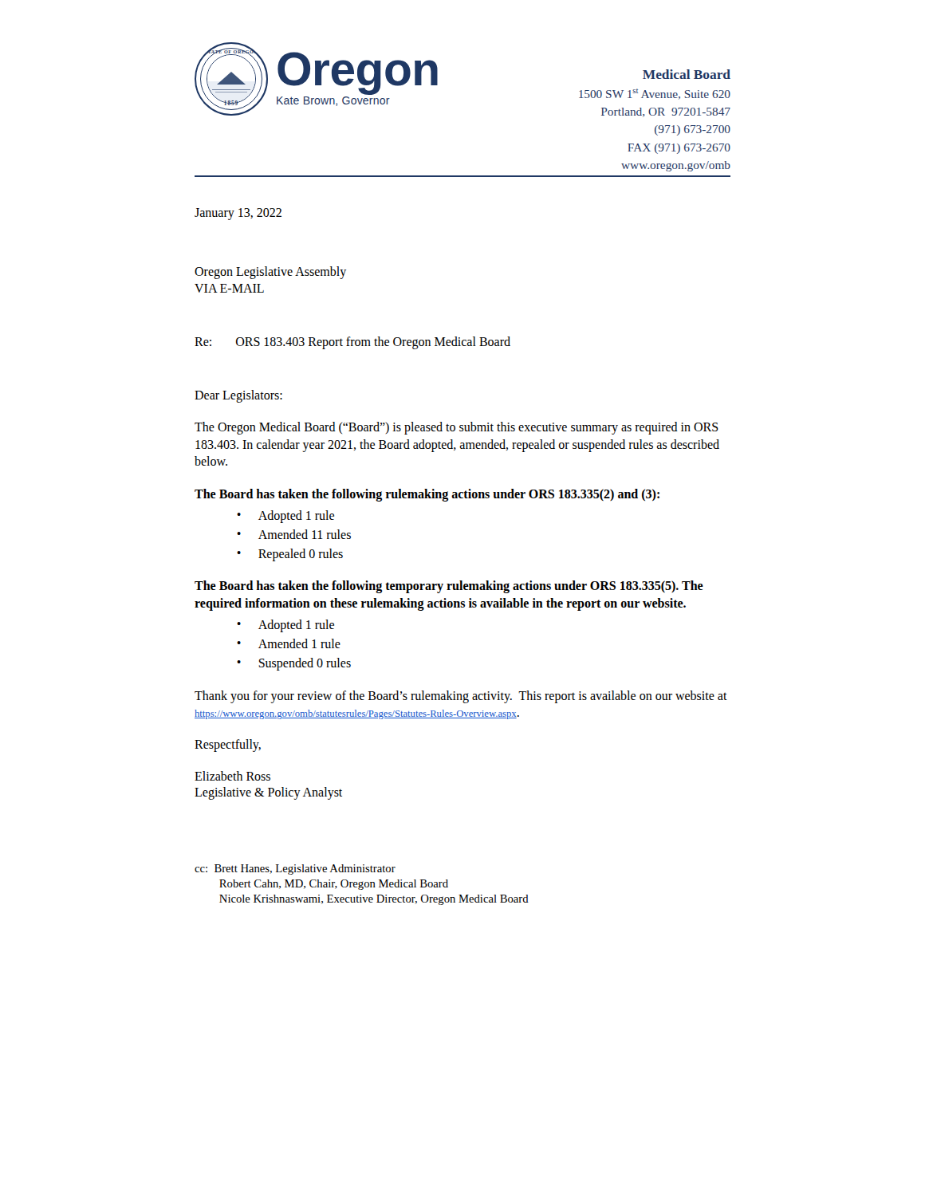STATE OF OREGON
1859
Oregon
Kate Brown, Governor
Medical Board
1500 SW 1st Avenue, Suite 620
Portland, OR 97201-5847
(971) 673-2700
FAX (971) 673-2670
www.oregon.gov/omb
January 13, 2022
Oregon Legislative Assembly
VIA E-MAIL
Re: ORS 183.403 Report from the Oregon Medical Board
Dear Legislators:
The Oregon Medical Board (“Board”) is pleased to submit this executive summary as required in ORS 183.403. In calendar year 2021, the Board adopted, amended, repealed or suspended rules as described below.
The Board has taken the following rulemaking actions under ORS 183.335(2) and (3):
Adopted 1 rule
Amended 11 rules
Repealed 0 rules
The Board has taken the following temporary rulemaking actions under ORS 183.335(5). The required information on these rulemaking actions is available in the report on our website.
Adopted 1 rule
Amended 1 rule
Suspended 0 rules
Thank you for your review of the Board’s rulemaking activity. This report is available on our website at https://www.oregon.gov/omb/statutesrules/Pages/Statutes-Rules-Overview.aspx.
Respectfully,
Elizabeth Ross
Legislative & Policy Analyst
cc: Brett Hanes, Legislative Administrator
Robert Cahn, MD, Chair, Oregon Medical Board
Nicole Krishnaswami, Executive Director, Oregon Medical Board